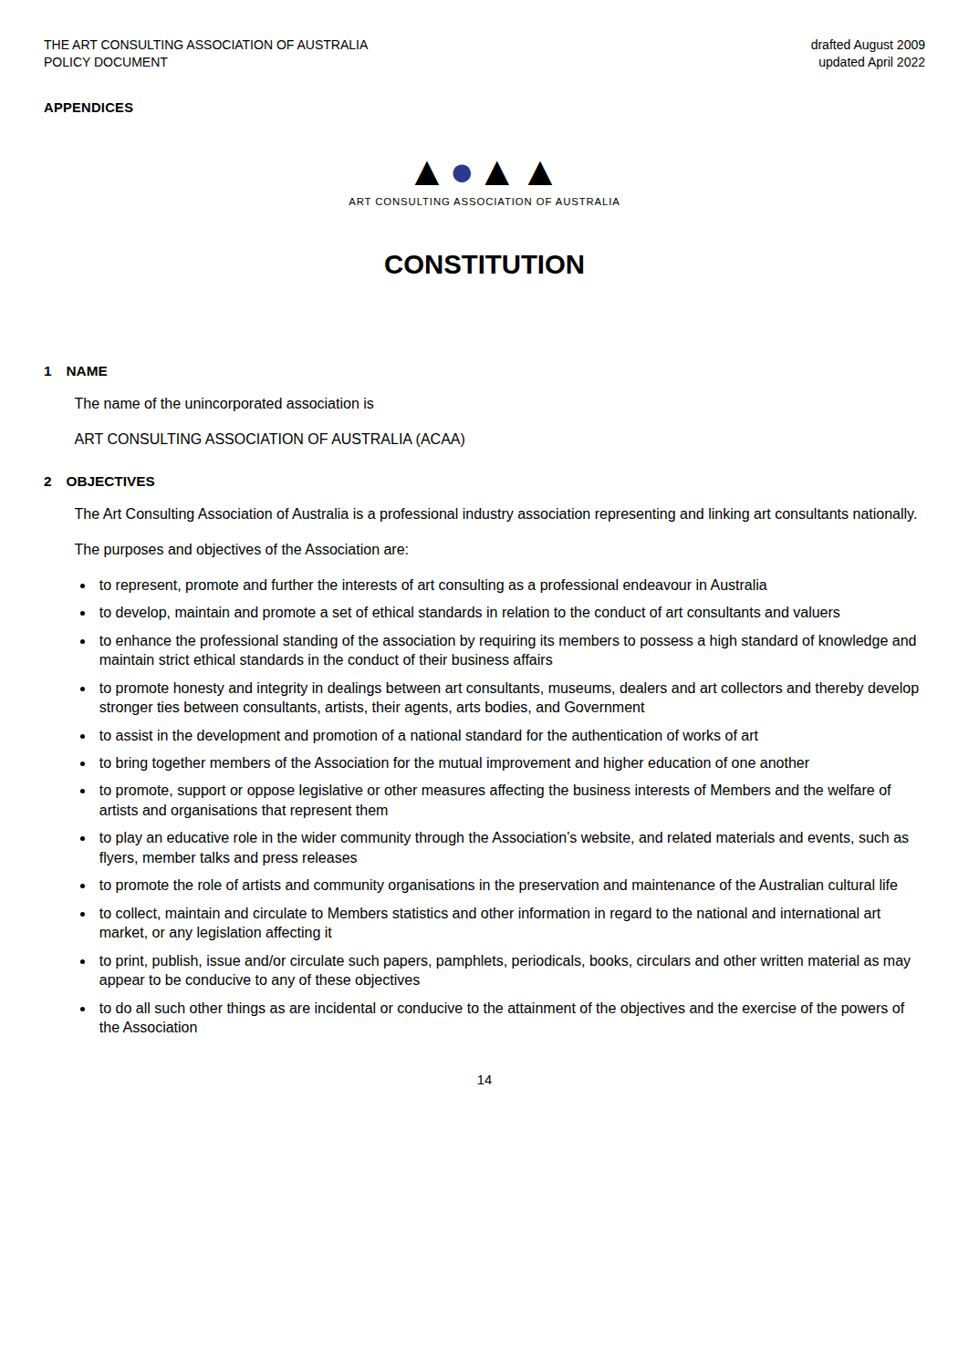THE ART CONSULTING ASSOCIATION OF AUSTRALIA POLICY DOCUMENT
drafted August 2009 updated April 2022
APPENDICES
▲●▲▲
ART CONSULTING ASSOCIATION OF AUSTRALIA
CONSTITUTION
1 NAME
The name of the unincorporated association is
ART CONSULTING ASSOCIATION OF AUSTRALIA (ACAA)
2 OBJECTIVES
The Art Consulting Association of Australia is a professional industry association representing and linking art consultants nationally.
The purposes and objectives of the Association are:
to represent, promote and further the interests of art consulting as a professional endeavour in Australia
to develop, maintain and promote a set of ethical standards in relation to the conduct of art consultants and valuers
to enhance the professional standing of the association by requiring its members to possess a high standard of knowledge and maintain strict ethical standards in the conduct of their business affairs
to promote honesty and integrity in dealings between art consultants, museums, dealers and art collectors and thereby develop stronger ties between consultants, artists, their agents, arts bodies, and Government
to assist in the development and promotion of a national standard for the authentication of works of art
to bring together members of the Association for the mutual improvement and higher education of one another
to promote, support or oppose legislative or other measures affecting the business interests of Members and the welfare of artists and organisations that represent them
to play an educative role in the wider community through the Association’s website, and related materials and events, such as flyers, member talks and press releases
to promote the role of artists and community organisations in the preservation and maintenance of the Australian cultural life
to collect, maintain and circulate to Members statistics and other information in regard to the national and international art market, or any legislation affecting it
to print, publish, issue and/or circulate such papers, pamphlets, periodicals, books, circulars and other written material as may appear to be conducive to any of these objectives
to do all such other things as are incidental or conducive to the attainment of the objectives and the exercise of the powers of the Association
14